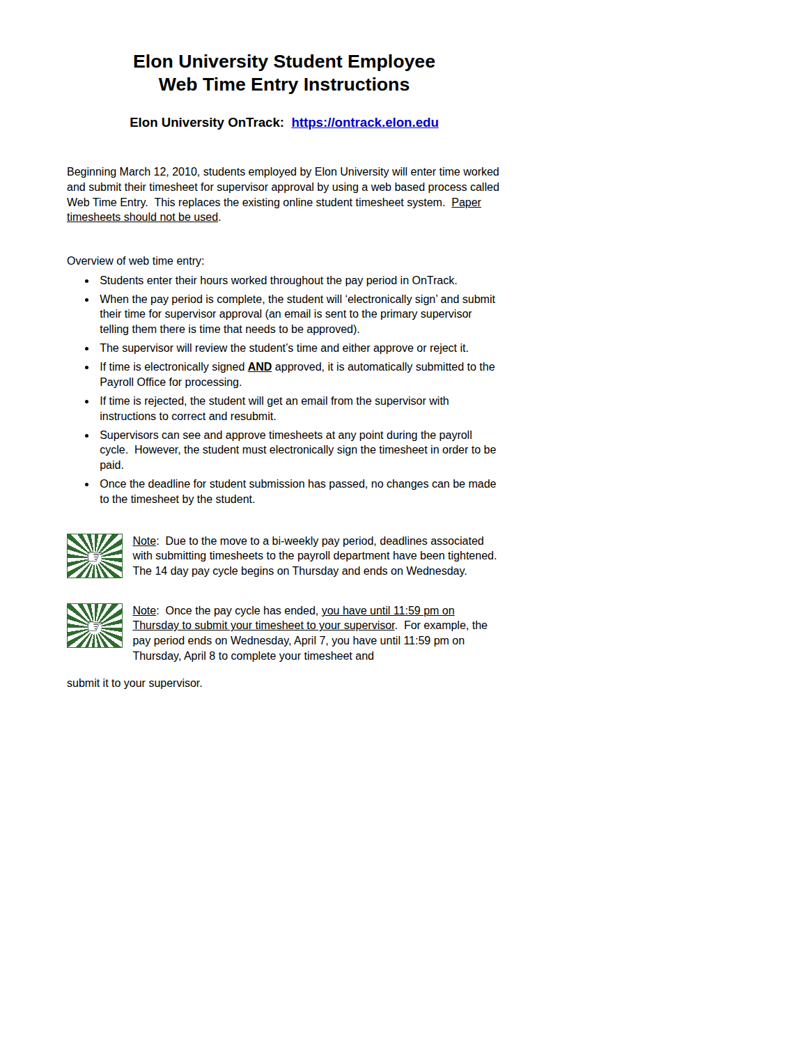Elon University Student Employee
Web Time Entry Instructions
Elon University OnTrack: https://ontrack.elon.edu
Beginning March 12, 2010, students employed by Elon University will enter time worked and submit their timesheet for supervisor approval by using a web based process called Web Time Entry. This replaces the existing online student timesheet system. Paper timesheets should not be used.
Overview of web time entry:
Students enter their hours worked throughout the pay period in OnTrack.
When the pay period is complete, the student will ‘electronically sign’ and submit their time for supervisor approval (an email is sent to the primary supervisor telling them there is time that needs to be approved).
The supervisor will review the student’s time and either approve or reject it.
If time is electronically signed AND approved, it is automatically submitted to the Payroll Office for processing.
If time is rejected, the student will get an email from the supervisor with instructions to correct and resubmit.
Supervisors can see and approve timesheets at any point during the payroll cycle. However, the student must electronically sign the timesheet in order to be paid.
Once the deadline for student submission has passed, no changes can be made to the timesheet by the student.
Note: Due to the move to a bi-weekly pay period, deadlines associated with submitting timesheets to the payroll department have been tightened. The 14 day pay cycle begins on Thursday and ends on Wednesday.
Note: Once the pay cycle has ended, you have until 11:59 pm on Thursday to submit your timesheet to your supervisor. For example, the pay period ends on Wednesday, April 7, you have until 11:59 pm on Thursday, April 8 to complete your timesheet and
submit it to your supervisor.